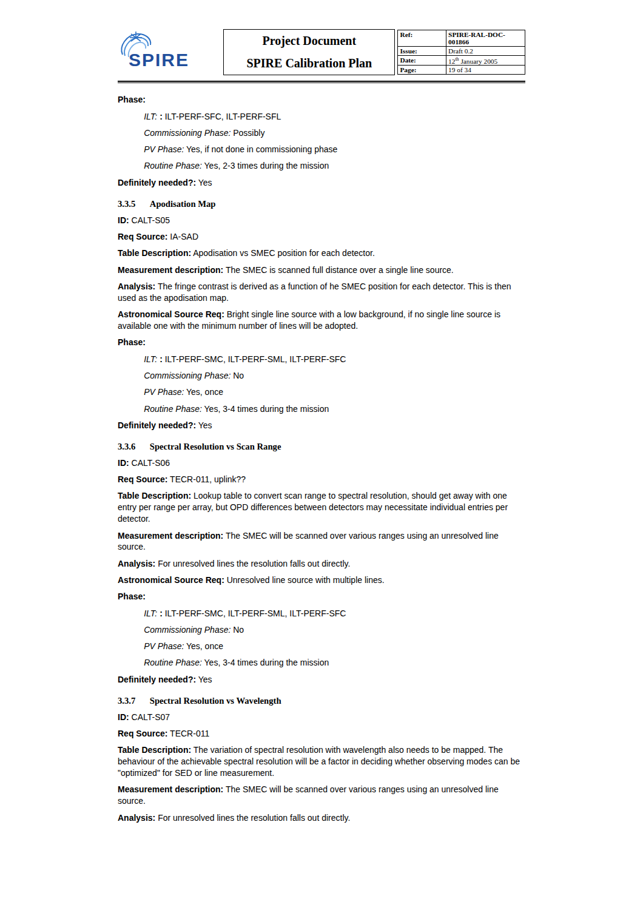SPIRE
Project Document
SPIRE Calibration Plan
| Ref: | SPIRE-RAL-DOC-001866 |
| Issue: | Draft 0.2 |
| Date: | 12 th January 2005 |
| Page: | 19 of 34 |
Phase:
ILT: : ILT-PERF-SFC, ILT-PERF-SFL
Commissioning Phase: Possibly
PV Phase: Yes, if not done in commissioning phase
Routine Phase: Yes, 2-3 times during the mission
Definitely needed?: Yes
3.3.5 Apodisation Map
ID: CALT-S05
Req Source: IA-SAD
Table Description: Apodisation vs SMEC position for each detector.
Measurement description: The SMEC is scanned full distance over a single line source.
Analysis: The fringe contrast is derived as a function of he SMEC position for each detector. This is then used as the apodisation map.
Astronomical Source Req: Bright single line source with a low background, if no single line source is available one with the minimum number of lines will be adopted.
Phase:
ILT: : ILT-PERF-SMC, ILT-PERF-SML, ILT-PERF-SFC
Commissioning Phase: No
PV Phase: Yes, once
Routine Phase: Yes, 3-4 times during the mission
Definitely needed?: Yes
3.3.6 Spectral Resolution vs Scan Range
ID: CALT-S06
Req Source: TECR-011, uplink??
Table Description: Lookup table to convert scan range to spectral resolution, should get away with one entry per range per array, but OPD differences between detectors may necessitate individual entries per detector.
Measurement description: The SMEC will be scanned over various ranges using an unresolved line source.
Analysis: For unresolved lines the resolution falls out directly.
Astronomical Source Req: Unresolved line source with multiple lines.
Phase:
ILT: : ILT-PERF-SMC, ILT-PERF-SML, ILT-PERF-SFC
Commissioning Phase: No
PV Phase: Yes, once
Routine Phase: Yes, 3-4 times during the mission
Definitely needed?: Yes
3.3.7 Spectral Resolution vs Wavelength
ID: CALT-S07
Req Source: TECR-011
Table Description: The variation of spectral resolution with wavelength also needs to be mapped. The behaviour of the achievable spectral resolution will be a factor in deciding whether observing modes can be "optimized" for SED or line measurement.
Measurement description: The SMEC will be scanned over various ranges using an unresolved line source.
Analysis: For unresolved lines the resolution falls out directly.